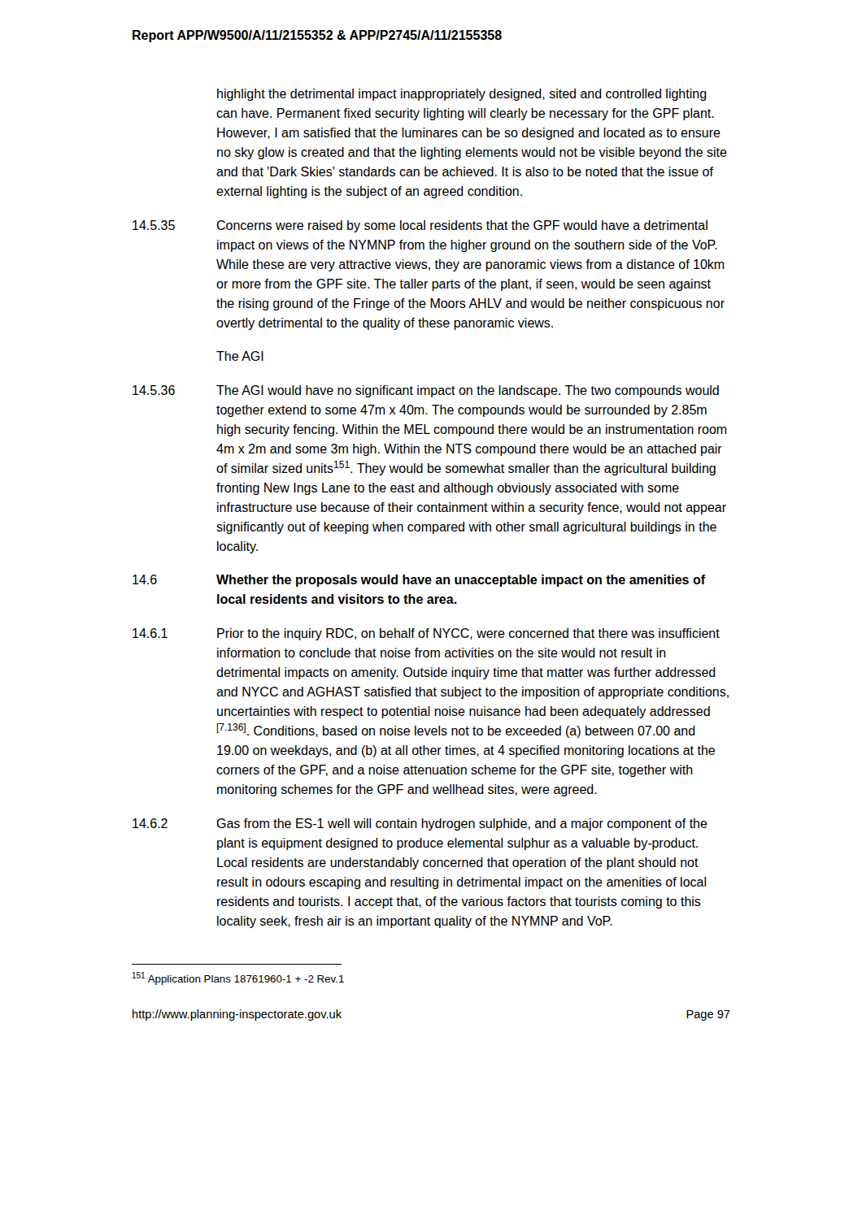Report APP/W9500/A/11/2155352 & APP/P2745/A/11/2155358
highlight the detrimental impact inappropriately designed, sited and controlled lighting can have. Permanent fixed security lighting will clearly be necessary for the GPF plant. However, I am satisfied that the luminares can be so designed and located as to ensure no sky glow is created and that the lighting elements would not be visible beyond the site and that 'Dark Skies' standards can be achieved. It is also to be noted that the issue of external lighting is the subject of an agreed condition.
14.5.35
Concerns were raised by some local residents that the GPF would have a detrimental impact on views of the NYMNP from the higher ground on the southern side of the VoP. While these are very attractive views, they are panoramic views from a distance of 10km or more from the GPF site. The taller parts of the plant, if seen, would be seen against the rising ground of the Fringe of the Moors AHLV and would be neither conspicuous nor overtly detrimental to the quality of these panoramic views.
The AGI
14.5.36
The AGI would have no significant impact on the landscape. The two compounds would together extend to some 47m x 40m. The compounds would be surrounded by 2.85m high security fencing. Within the MEL compound there would be an instrumentation room 4m x 2m and some 3m high. Within the NTS compound there would be an attached pair of similar sized units151. They would be somewhat smaller than the agricultural building fronting New Ings Lane to the east and although obviously associated with some infrastructure use because of their containment within a security fence, would not appear significantly out of keeping when compared with other small agricultural buildings in the locality.
14.6
Whether the proposals would have an unacceptable impact on the amenities of local residents and visitors to the area.
14.6.1
Prior to the inquiry RDC, on behalf of NYCC, were concerned that there was insufficient information to conclude that noise from activities on the site would not result in detrimental impacts on amenity. Outside inquiry time that matter was further addressed and NYCC and AGHAST satisfied that subject to the imposition of appropriate conditions, uncertainties with respect to potential noise nuisance had been adequately addressed [7.136]. Conditions, based on noise levels not to be exceeded (a) between 07.00 and 19.00 on weekdays, and (b) at all other times, at 4 specified monitoring locations at the corners of the GPF, and a noise attenuation scheme for the GPF site, together with monitoring schemes for the GPF and wellhead sites, were agreed.
14.6.2
Gas from the ES-1 well will contain hydrogen sulphide, and a major component of the plant is equipment designed to produce elemental sulphur as a valuable by-product. Local residents are understandably concerned that operation of the plant should not result in odours escaping and resulting in detrimental impact on the amenities of local residents and tourists. I accept that, of the various factors that tourists coming to this locality seek, fresh air is an important quality of the NYMNP and VoP.
151 Application Plans 18761960-1 + -2 Rev.1
http://www.planning-inspectorate.gov.uk Page 97